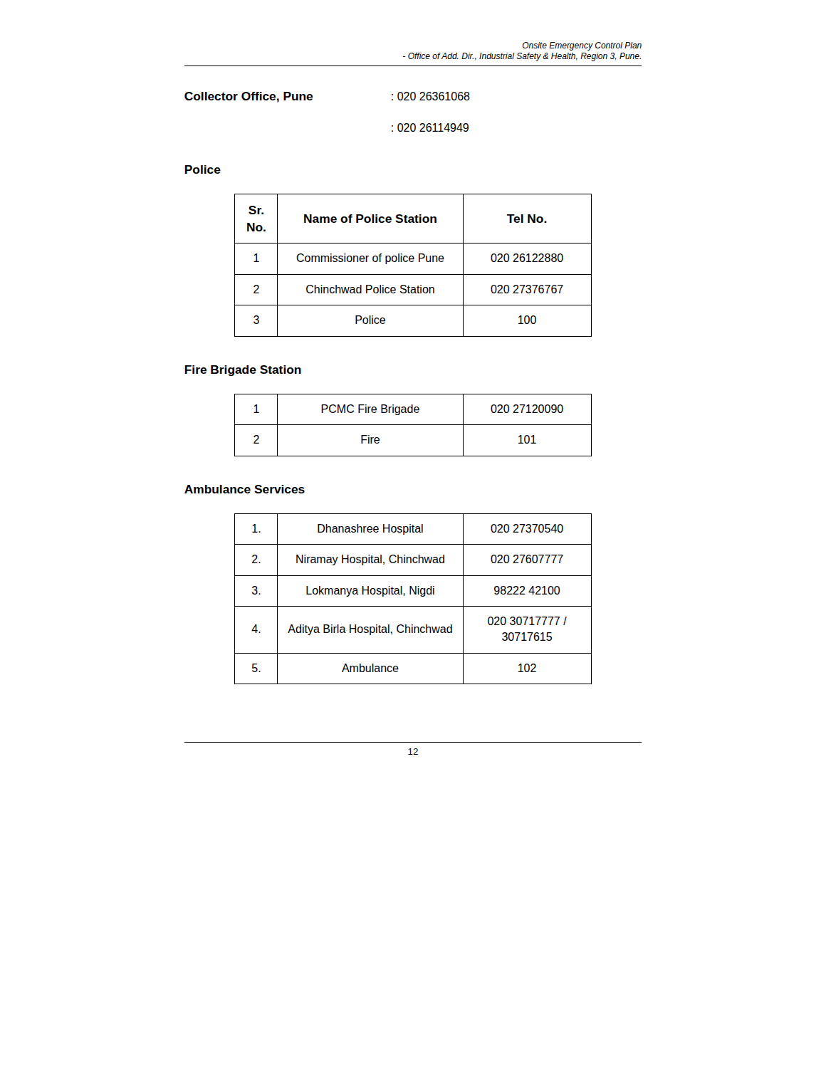Onsite Emergency Control Plan - Office of Add. Dir., Industrial Safety & Health, Region 3, Pune.
Collector Office, Pune : 020 26361068
: 020 26114949
Police
| Sr. No. | Name of Police Station | Tel No. |
| --- | --- | --- |
| 1 | Commissioner of police Pune | 020 26122880 |
| 2 | Chinchwad Police Station | 020 27376767 |
| 3 | Police | 100 |
Fire Brigade Station
| 1 | PCMC Fire Brigade | 020 27120090 |
| 2 | Fire | 101 |
Ambulance Services
| 1. | Dhanashree Hospital | 020 27370540 |
| 2. | Niramay Hospital, Chinchwad | 020 27607777 |
| 3. | Lokmanya Hospital, Nigdi | 98222 42100 |
| 4. | Aditya Birla Hospital, Chinchwad | 020 30717777 / 30717615 |
| 5. | Ambulance | 102 |
12